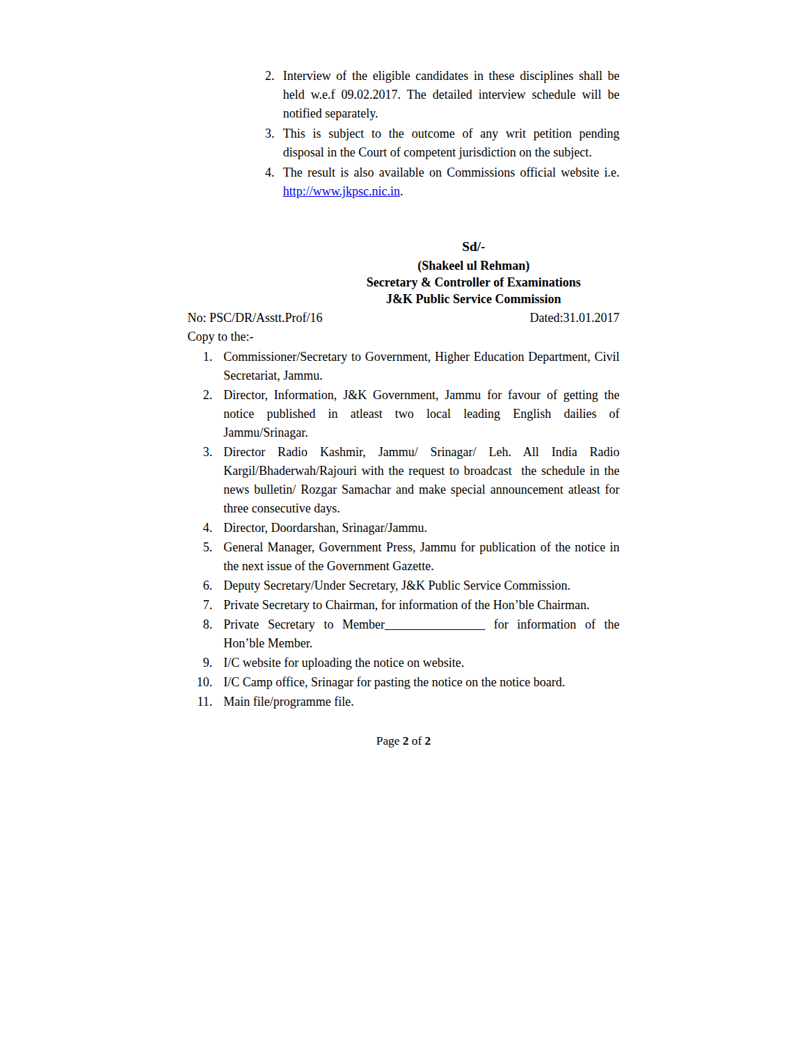Interview of the eligible candidates in these disciplines shall be held w.e.f 09.02.2017. The detailed interview schedule will be notified separately.
This is subject to the outcome of any writ petition pending disposal in the Court of competent jurisdiction on the subject.
The result is also available on Commissions official website i.e. http://www.jkpsc.nic.in.
Sd/-
(Shakeel ul Rehman)
Secretary & Controller of Examinations
J&K Public Service Commission
No: PSC/DR/Asstt.Prof/16 Dated:31.01.2017
Copy to the:-
Commissioner/Secretary to Government, Higher Education Department, Civil Secretariat, Jammu.
Director, Information, J&K Government, Jammu for favour of getting the notice published in atleast two local leading English dailies of Jammu/Srinagar.
Director Radio Kashmir, Jammu/ Srinagar/ Leh. All India Radio Kargil/Bhaderwah/Rajouri with the request to broadcast the schedule in the news bulletin/ Rozgar Samachar and make special announcement atleast for three consecutive days.
Director, Doordarshan, Srinagar/Jammu.
General Manager, Government Press, Jammu for publication of the notice in the next issue of the Government Gazette.
Deputy Secretary/Under Secretary, J&K Public Service Commission.
Private Secretary to Chairman, for information of the Hon’ble Chairman.
Private Secretary to Member________________ for information of the Hon’ble Member.
I/C website for uploading the notice on website.
I/C Camp office, Srinagar for pasting the notice on the notice board.
Main file/programme file.
Page 2 of 2